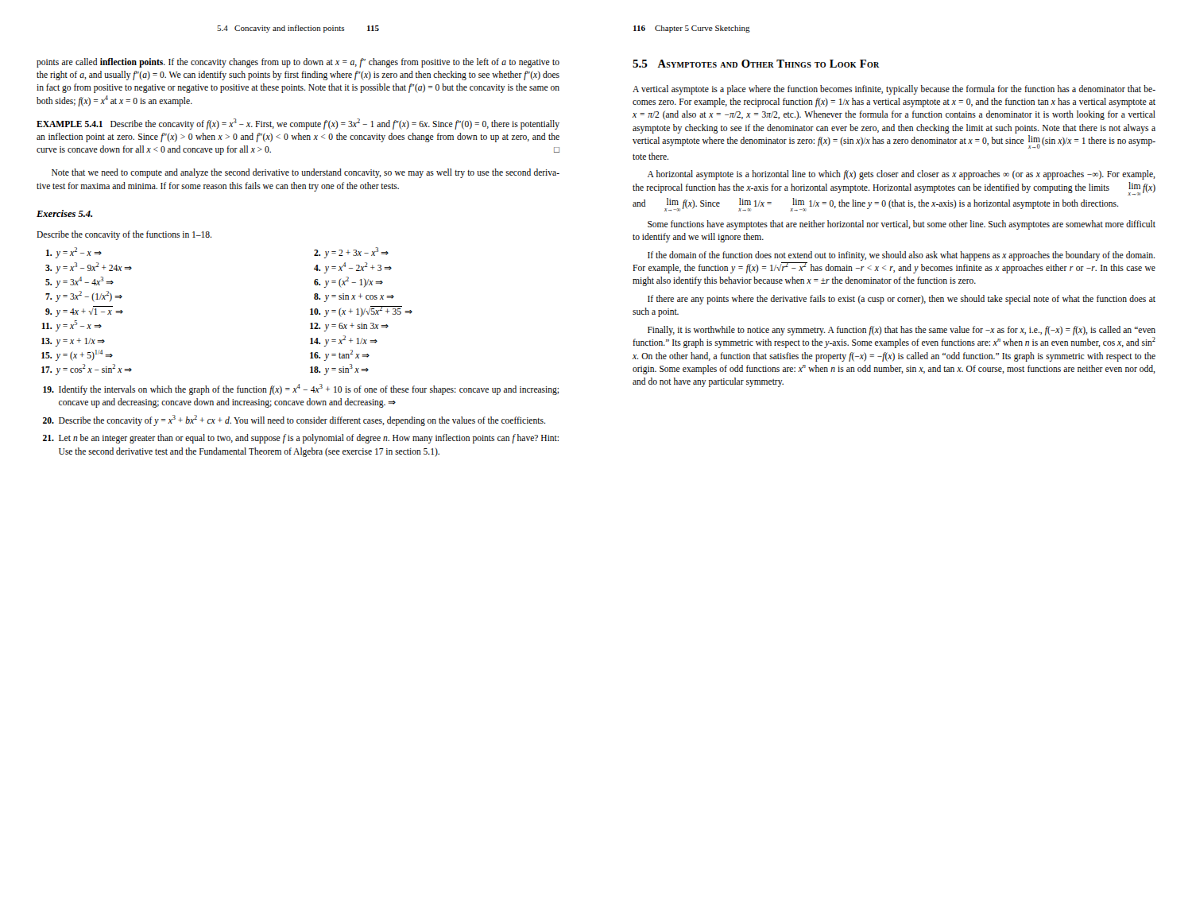5.4 Concavity and inflection points 115
points are called inflection points. If the concavity changes from up to down at x = a, f″ changes from positive to the left of a to negative to the right of a, and usually f″(a) = 0. We can identify such points by first finding where f″(x) is zero and then checking to see whether f″(x) does in fact go from positive to negative or negative to positive at these points. Note that it is possible that f″(a) = 0 but the concavity is the same on both sides; f(x) = x4 at x = 0 is an example.
EXAMPLE 5.4.1 Describe the concavity of f(x) = x3 − x. First, we compute f′(x) = 3x2 − 1 and f″(x) = 6x. Since f″(0) = 0, there is potentially an inflection point at zero. Since f″(x) > 0 when x > 0 and f″(x) < 0 when x < 0 the concavity does change from down to up at zero, and the curve is concave down for all x < 0 and concave up for all x > 0.□
Note that we need to compute and analyze the second derivative to understand concavity, so we may as well try to use the second derivative test for maxima and minima. If for some reason this fails we can then try one of the other tests.
Exercises 5.4.
Describe the concavity of the functions in 1–18.
1. y = x2 − x ⇒
2. y = 2 + 3x − x3 ⇒
3. y = x3 − 9x2 + 24x ⇒
4. y = x4 − 2x2 + 3 ⇒
5. y = 3x4 − 4x3 ⇒
6. y = (x2 − 1)/x ⇒
7. y = 3x2 − (1/x2) ⇒
8. y = sin x + cos x ⇒
9. y = 4x + √1 − x ⇒
10. y = (x + 1)/√5x2 + 35 ⇒
11. y = x5 − x ⇒
12. y = 6x + sin 3x ⇒
13. y = x + 1/x ⇒
14. y = x2 + 1/x ⇒
15. y = (x + 5)1/4 ⇒
16. y = tan2 x ⇒
17. y = cos2 x − sin2 x ⇒
18. y = sin3 x ⇒
19. Identify the intervals on which the graph of the function f(x) = x4 − 4x3 + 10 is of one of these four shapes: concave up and increasing; concave up and decreasing; concave down and increasing; concave down and decreasing. ⇒
20. Describe the concavity of y = x3 + bx2 + cx + d. You will need to consider different cases, depending on the values of the coefficients.
21. Let n be an integer greater than or equal to two, and suppose f is a polynomial of degree n. How many inflection points can f have? Hint: Use the second derivative test and the Fundamental Theorem of Algebra (see exercise 17 in section 5.1).
116 Chapter 5 Curve Sketching
5.5 Asymptotes and Other Things to Look For
A vertical asymptote is a place where the function becomes infinite, typically because the formula for the function has a denominator that becomes zero. For example, the reciprocal function f(x) = 1/x has a vertical asymptote at x = 0, and the function tan x has a vertical asymptote at x = π/2 (and also at x = −π/2, x = 3π/2, etc.). Whenever the formula for a function contains a denominator it is worth looking for a vertical asymptote by checking to see if the denominator can ever be zero, and then checking the limit at such points. Note that there is not always a vertical asymptote where the denominator is zero: f(x) = (sin x)/x has a zero denominator at x = 0, but since lim x→0(sin x)/x = 1 there is no asymptote there.
A horizontal asymptote is a horizontal line to which f(x) gets closer and closer as x approaches ∞ (or as x approaches −∞). For example, the reciprocal function has the x-axis for a horizontal asymptote. Horizontal asymptotes can be identified by computing the limits lim x→∞f(x) and lim x→−∞f(x). Since lim x→∞1/x = lim x→−∞1/x = 0, the line y = 0 (that is, the x-axis) is a horizontal asymptote in both directions.
Some functions have asymptotes that are neither horizontal nor vertical, but some other line. Such asymptotes are somewhat more difficult to identify and we will ignore them.
If the domain of the function does not extend out to infinity, we should also ask what happens as x approaches the boundary of the domain. For example, the function y = f(x) = 1/√r2 − x2 has domain −r < x < r, and y becomes infinite as x approaches either r or −r. In this case we might also identify this behavior because when x = ±r the denominator of the function is zero.
If there are any points where the derivative fails to exist (a cusp or corner), then we should take special note of what the function does at such a point.
Finally, it is worthwhile to notice any symmetry. A function f(x) that has the same value for −x as for x, i.e., f(−x) = f(x), is called an “even function.” Its graph is symmetric with respect to the y-axis. Some examples of even functions are: xn when n is an even number, cos x, and sin2 x. On the other hand, a function that satisfies the property f(−x) = −f(x) is called an “odd function.” Its graph is symmetric with respect to the origin. Some examples of odd functions are: xn when n is an odd number, sin x, and tan x. Of course, most functions are neither even nor odd, and do not have any particular symmetry.